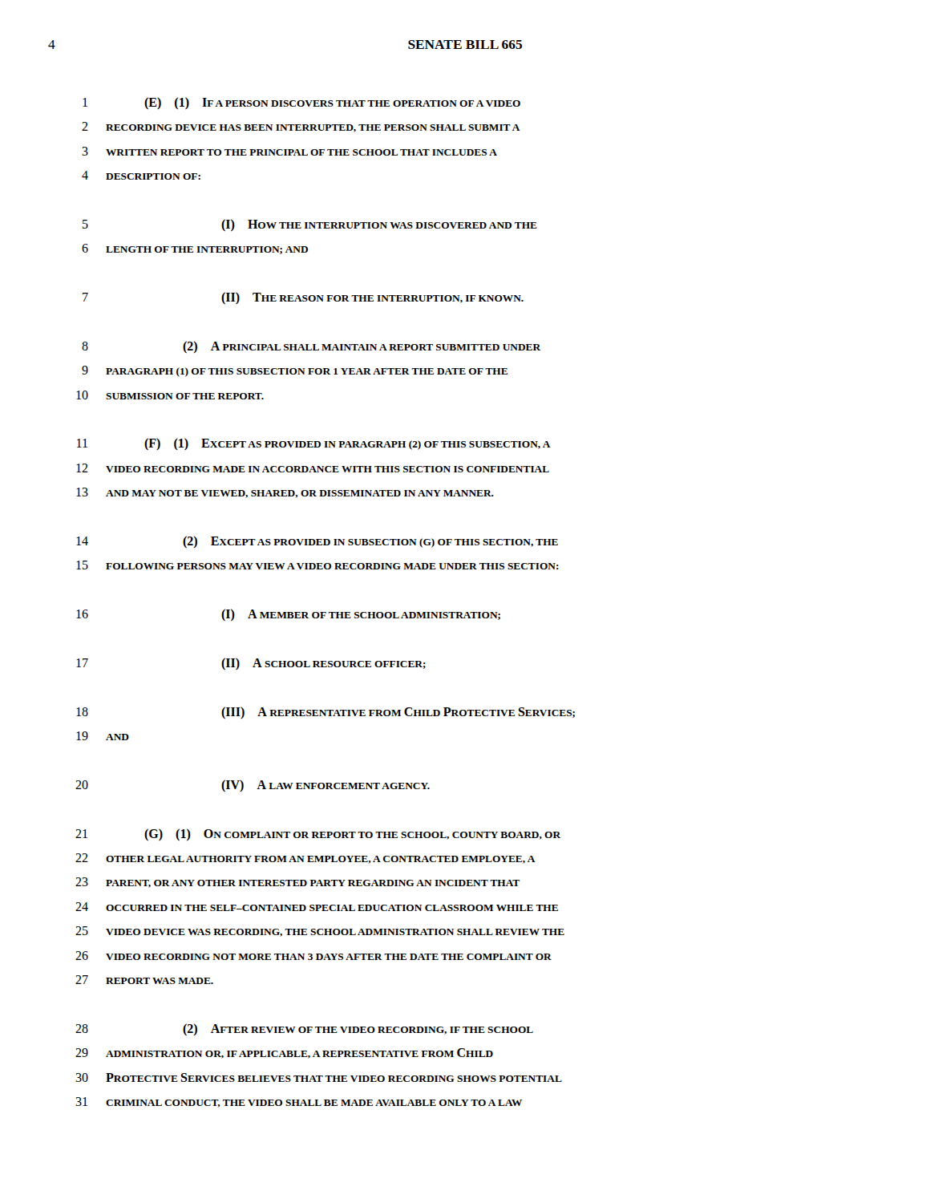4
SENATE BILL 665
1
(E) (1) IF A PERSON DISCOVERS THAT THE OPERATION OF A VIDEO
2
RECORDING DEVICE HAS BEEN INTERRUPTED, THE PERSON SHALL SUBMIT A
3
WRITTEN REPORT TO THE PRINCIPAL OF THE SCHOOL THAT INCLUDES A
4
DESCRIPTION OF:
5
(I) HOW THE INTERRUPTION WAS DISCOVERED AND THE
6
LENGTH OF THE INTERRUPTION; AND
7
(II) THE REASON FOR THE INTERRUPTION, IF KNOWN.
8
(2) A PRINCIPAL SHALL MAINTAIN A REPORT SUBMITTED UNDER
9
PARAGRAPH (1) OF THIS SUBSECTION FOR 1 YEAR AFTER THE DATE OF THE
10
SUBMISSION OF THE REPORT.
11
(F) (1) EXCEPT AS PROVIDED IN PARAGRAPH (2) OF THIS SUBSECTION, A
12
VIDEO RECORDING MADE IN ACCORDANCE WITH THIS SECTION IS CONFIDENTIAL
13
AND MAY NOT BE VIEWED, SHARED, OR DISSEMINATED IN ANY MANNER.
14
(2) EXCEPT AS PROVIDED IN SUBSECTION (G) OF THIS SECTION, THE
15
FOLLOWING PERSONS MAY VIEW A VIDEO RECORDING MADE UNDER THIS SECTION:
16
(I) A MEMBER OF THE SCHOOL ADMINISTRATION;
17
(II) A SCHOOL RESOURCE OFFICER;
18
(III) A REPRESENTATIVE FROM CHILD PROTECTIVE SERVICES;
19
AND
20
(IV) A LAW ENFORCEMENT AGENCY.
21
(G) (1) ON COMPLAINT OR REPORT TO THE SCHOOL, COUNTY BOARD, OR
22
OTHER LEGAL AUTHORITY FROM AN EMPLOYEE, A CONTRACTED EMPLOYEE, A
23
PARENT, OR ANY OTHER INTERESTED PARTY REGARDING AN INCIDENT THAT
24
OCCURRED IN THE SELF–CONTAINED SPECIAL EDUCATION CLASSROOM WHILE THE
25
VIDEO DEVICE WAS RECORDING, THE SCHOOL ADMINISTRATION SHALL REVIEW THE
26
VIDEO RECORDING NOT MORE THAN 3 DAYS AFTER THE DATE THE COMPLAINT OR
27
REPORT WAS MADE.
28
(2) AFTER REVIEW OF THE VIDEO RECORDING, IF THE SCHOOL
29
ADMINISTRATION OR, IF APPLICABLE, A REPRESENTATIVE FROM CHILD
30
PROTECTIVE SERVICES BELIEVES THAT THE VIDEO RECORDING SHOWS POTENTIAL
31
CRIMINAL CONDUCT, THE VIDEO SHALL BE MADE AVAILABLE ONLY TO A LAW